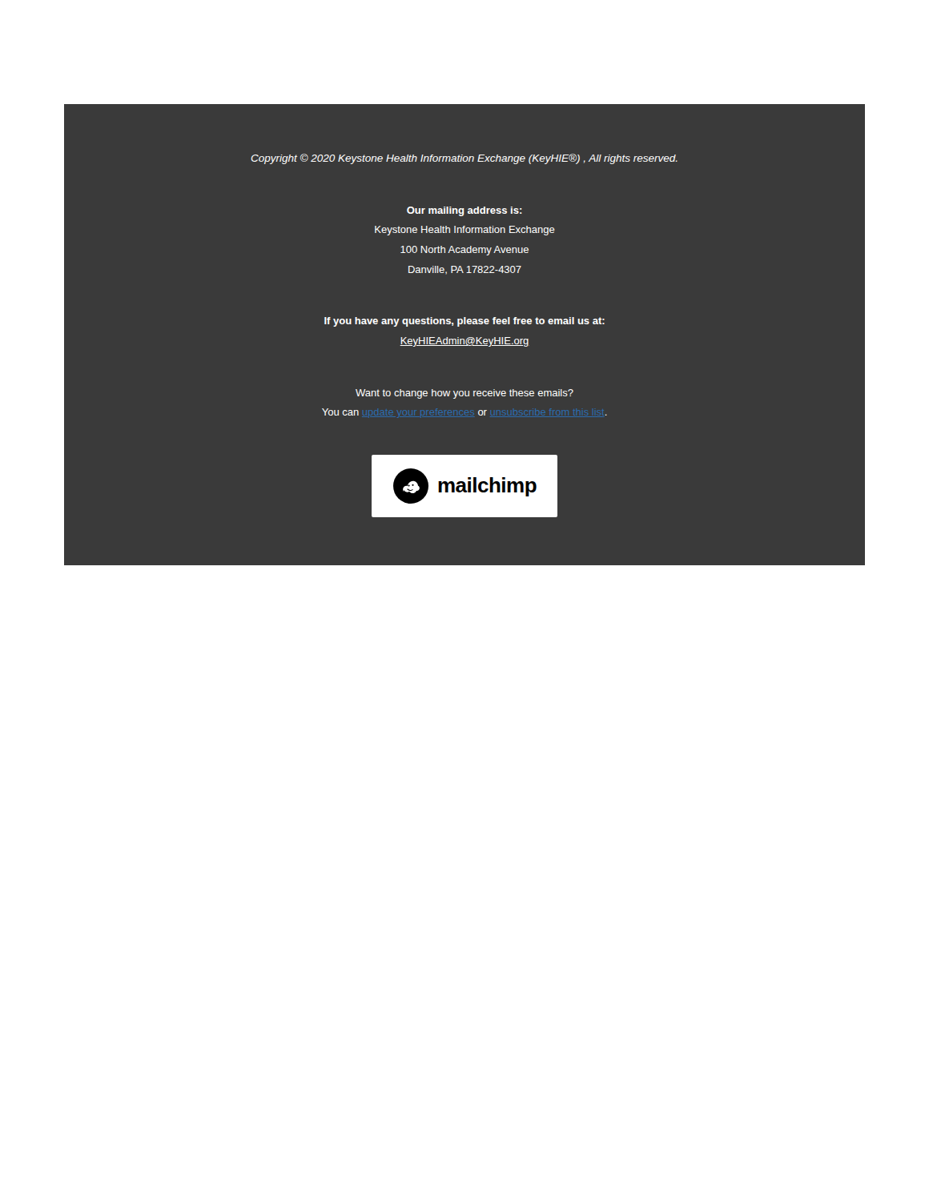Copyright © 2020 Keystone Health Information Exchange (KeyHIE®) , All rights reserved.
Our mailing address is:
Keystone Health Information Exchange
100 North Academy Avenue
Danville, PA 17822-4307
If you have any questions, please feel free to email us at:
KeyHIEAdmin@KeyHIE.org
Want to change how you receive these emails?
You can update your preferences or unsubscribe from this list.
mailchimp